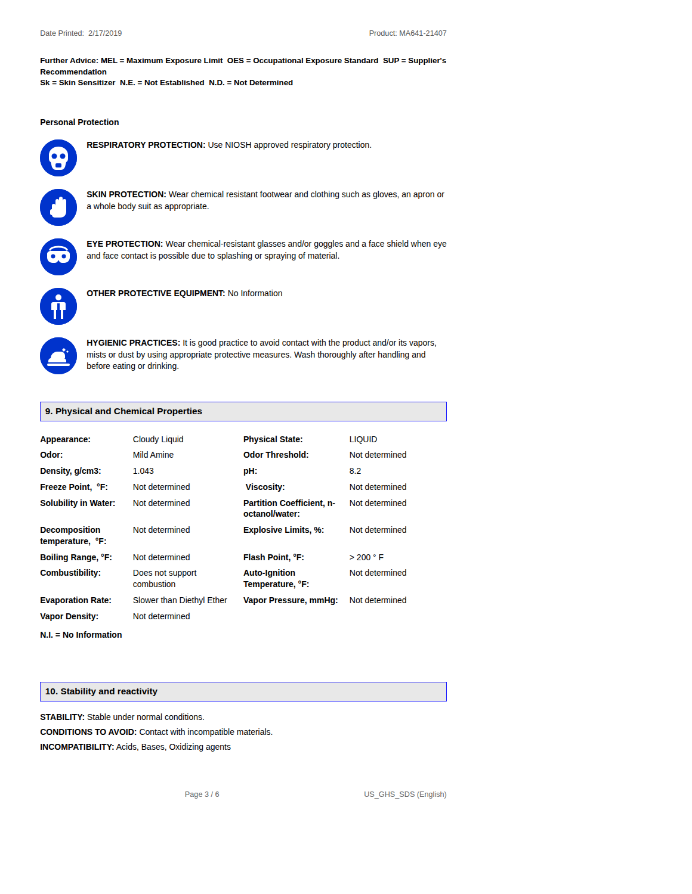Date Printed: 2/17/2019 Product: MA641-21407
Further Advice: MEL = Maximum Exposure Limit OES = Occupational Exposure Standard SUP = Supplier's Recommendation
Sk = Skin Sensitizer N.E. = Not Established N.D. = Not Determined
Personal Protection
| | RESPIRATORY PROTECTION: Use NIOSH approved respiratory protection. |
| | SKIN PROTECTION: Wear chemical resistant footwear and clothing such as gloves, an apron or a whole body suit as appropriate. |
| | EYE PROTECTION: Wear chemical-resistant glasses and/or goggles and a face shield when eye and face contact is possible due to splashing or spraying of material. |
| | OTHER PROTECTIVE EQUIPMENT: No Information |
| | HYGIENIC PRACTICES: It is good practice to avoid contact with the product and/or its vapors, mists or dust by using appropriate protective measures. Wash thoroughly after handling and before eating or drinking. |
9. Physical and Chemical Properties
| Appearance: | Cloudy Liquid | Physical State: | LIQUID |
| Odor: | Mild Amine | Odor Threshold: | Not determined |
| Density, g/cm3: | 1.043 | pH: | 8.2 |
| Freeze Point, °F: | Not determined | Viscosity: | Not determined |
| Solubility in Water: | Not determined | Partition Coefficient, n-octanol/water: | Not determined |
| Decomposition temperature, °F: | Not determined | Explosive Limits, %: | Not determined |
| Boiling Range, °F: | Not determined | Flash Point, °F: | > 200 ° F |
| Combustibility: | Does not support combustion | Auto-Ignition Temperature, °F: | Not determined |
| Evaporation Rate: | Slower than Diethyl Ether | Vapor Pressure, mmHg: | Not determined |
| Vapor Density: | Not determined | | |
N.I. = No Information
10. Stability and reactivity
STABILITY: Stable under normal conditions.
CONDITIONS TO AVOID: Contact with incompatible materials.
INCOMPATIBILITY: Acids, Bases, Oxidizing agents
Page 3 / 6 US_GHS_SDS (English)